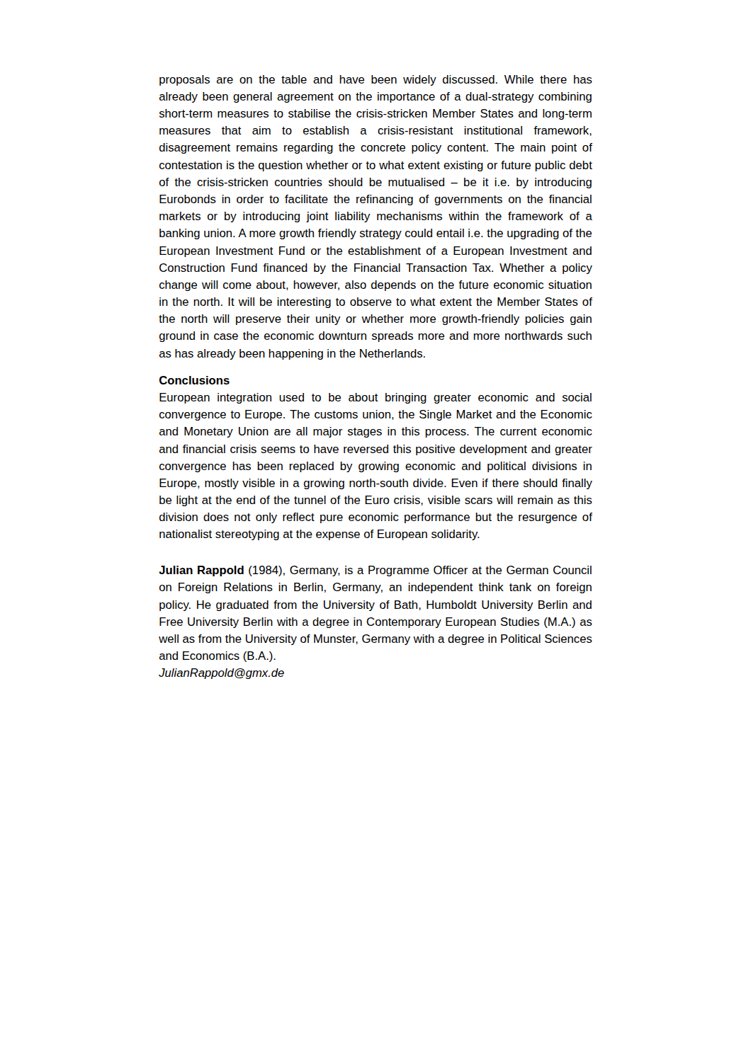proposals are on the table and have been widely discussed. While there has already been general agreement on the importance of a dual-strategy combining short-term measures to stabilise the crisis-stricken Member States and long-term measures that aim to establish a crisis-resistant institutional framework, disagreement remains regarding the concrete policy content. The main point of contestation is the question whether or to what extent existing or future public debt of the crisis-stricken countries should be mutualised – be it i.e. by introducing Eurobonds in order to facilitate the refinancing of governments on the financial markets or by introducing joint liability mechanisms within the framework of a banking union. A more growth friendly strategy could entail i.e. the upgrading of the European Investment Fund or the establishment of a European Investment and Construction Fund financed by the Financial Transaction Tax. Whether a policy change will come about, however, also depends on the future economic situation in the north. It will be interesting to observe to what extent the Member States of the north will preserve their unity or whether more growth-friendly policies gain ground in case the economic downturn spreads more and more northwards such as has already been happening in the Netherlands.
Conclusions
European integration used to be about bringing greater economic and social convergence to Europe. The customs union, the Single Market and the Economic and Monetary Union are all major stages in this process. The current economic and financial crisis seems to have reversed this positive development and greater convergence has been replaced by growing economic and political divisions in Europe, mostly visible in a growing north-south divide. Even if there should finally be light at the end of the tunnel of the Euro crisis, visible scars will remain as this division does not only reflect pure economic performance but the resurgence of nationalist stereotyping at the expense of European solidarity.
Julian Rappold (1984), Germany, is a Programme Officer at the German Council on Foreign Relations in Berlin, Germany, an independent think tank on foreign policy. He graduated from the University of Bath, Humboldt University Berlin and Free University Berlin with a degree in Contemporary European Studies (M.A.) as well as from the University of Munster, Germany with a degree in Political Sciences and Economics (B.A.).
JulianRappold@gmx.de